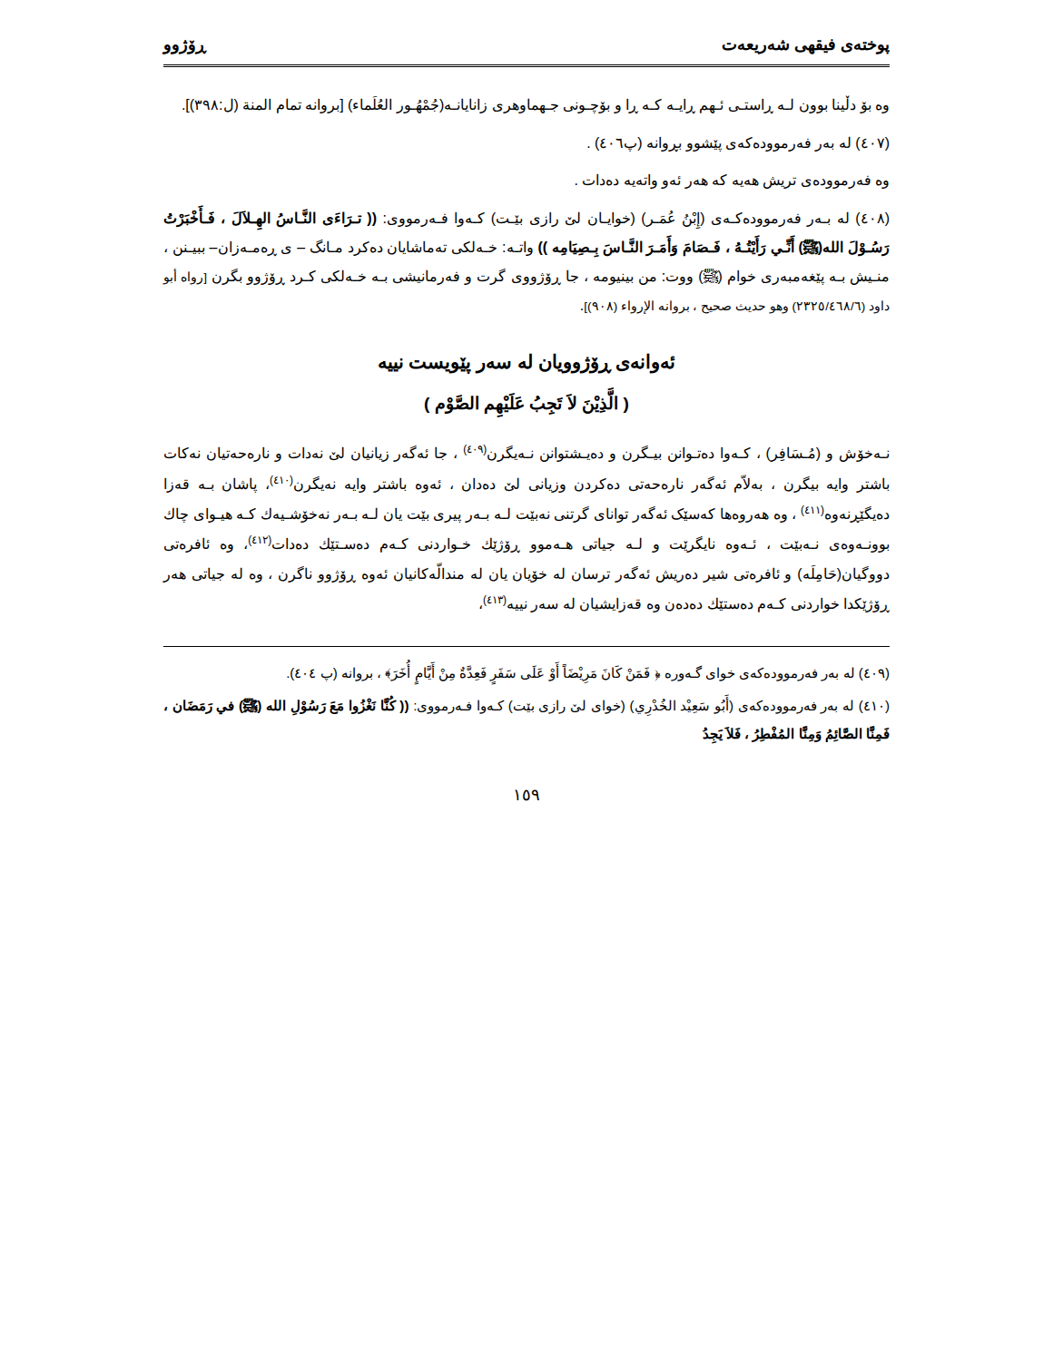پوختەى فیقهى شەریعەت
ڕۆژوو
وه بۆ دڵینا بوون لـه ڕاستـى ئـهم ڕایـه کـه ڕا و بۆچـونى جـهماوهرى زانایانـه(جُمْهُـور العُلَماء) [بروانه تمام المنة (ل:٣٩٨)].
(٤٠٧) له بەر فەرموودەکەى پێشوو بڕوانه (پ٤٠٦) .
وه فەرموودەى تریش هەیه که هەر ئەو واتەیه دەدات .
(٤٠٨) له بـەر فەرموودەکـەى (إِبْنُ عُمَـر) (خوایـان لێ رازى بێـت) کـەوا فـەرمووى: (( تـرَاءَى النَّـاسُ الهِـلاَلَ ، فَـأَخْبَرْتُ رَسُـوْلَ الله(ﷺ) أَنِّـي رَأَيْتُـهُ ، فَـصَامَ وَأَمَـرَ النَّـاسَ بِـصِيَامِه )) واتـه: خـەلکى تەماشایان دەکرد مـانگ – ى ڕەمـەزان– ببیـنن ، منـیش بـه پێغەمبەرى خوام (ﷺ) ووت: من بینیومه ، جا ڕۆژووى گرت و فەرمانیشى بـه خـەلکى کـرد ڕۆژوو بگرن [رواه أبو داود (٢٣٢٥/٤٦٨/٦) وهو حديث صحيح ، بروانه الإرواء (٩٠٨)].
ئەوانەى ڕۆژوویان لە سەر پێویست نییه
( الَّذِيْنَ لاَ تَجِبُ عَلَيْهِم الصَّوْم )
نـەخۆش و (مُـسَافِر) ، کـەوا دەتـوانن بیـگرن و دەیـشتوانن نـەیگرن(٤٠٩) ، جا ئەگەر زیانیان لێ نەدات و نارەحەتیان نەکات باشتر وایه بیگرن ، بەلاّم ئەگەر نارەحەتى دەکردن وزیانى لێ دەدان ، ئەوه باشتر وایه نەیگرن(٤١٠)، پاشان بـه قەزا دەیگێڕنەوه(٤١١) ، وه هەروەها کەسێک ئەگەر توانای گرتنى نەبێت لـه بـەر پیرى بێت یان لـه بـەر نەخۆشـیەك کـه هیـواى چاك بوونـەوەى نـەبێت ، ئـەوه نایگرێت و لـه جیاتى هـەموو ڕۆژێك خـواردنى کـەم دەسـتێك دەدات(٤١٢)، وه ئافرەتى دووگیان(حَامِلَه) و ئافرەتى شیر دەریش ئەگەر ترسان له خۆیان یان له مندالّەکانیان ئەوه ڕۆژوو ناگرن ، وه له جیاتى هەر ڕۆژێکدا خواردنى کـەم دەستێك دەدەن وه قەزایشیان له سەر نییه(٤١٣)،
(٤٠٩) له بەر فەرموودەکەى خواى گـەوره ﴿ فَمَنْ كَانَ مَرِيْضَاً أَوْ عَلَى سَفَرٍ فَعِدَّةٌ مِنْ أَيَّامٍ أُخَرَ﴾ ، بروانه (پ ٤٠٤).
(٤١٠) له بەر فەرموودەکەى (أَبُو سَعِيْد الخُدْرِي) (خواى لێ رازى بێت) کـەوا فـەرمووى: (( كُنَّا نَغْزُوا مَعَ رَسُوْلِ الله (ﷺ) في رَمَضَان ، فَمِنَّا الصَّائِمُ وَمِنَّا المُفْطِرُ ، فَلاَ يَجِدُ
١٥٩